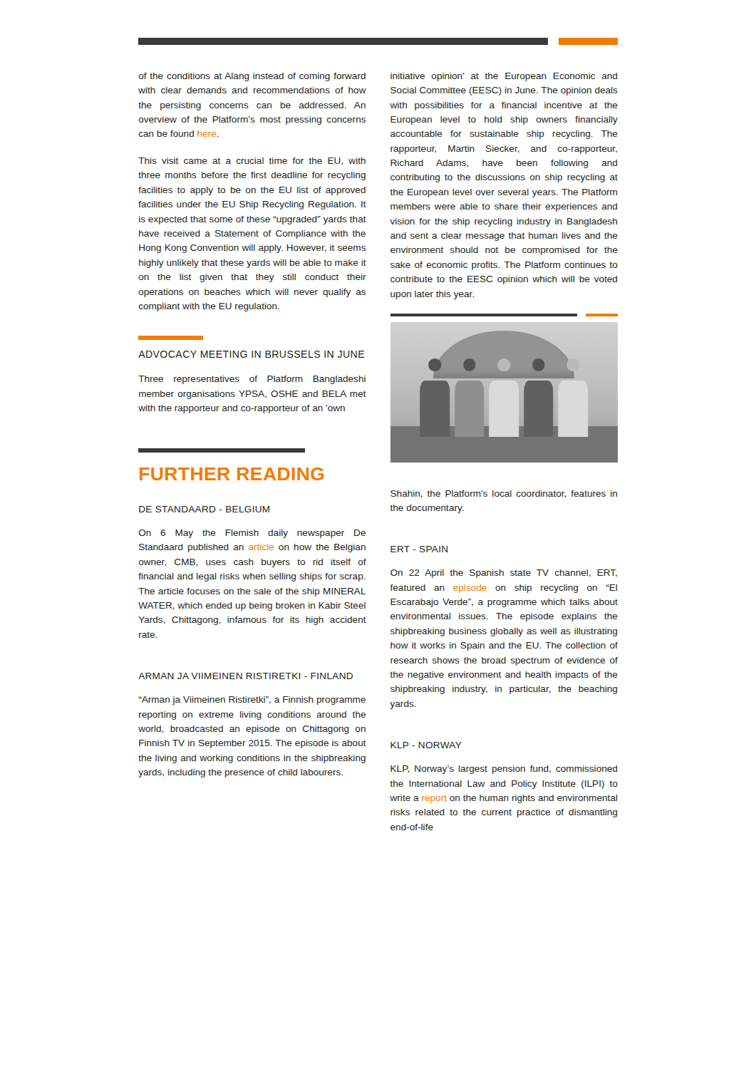of the conditions at Alang instead of coming forward with clear demands and recommendations of how the persisting concerns can be addressed. An overview of the Platform’s most pressing concerns can be found here.
This visit came at a crucial time for the EU, with three months before the first deadline for recycling facilities to apply to be on the EU list of approved facilities under the EU Ship Recycling Regulation. It is expected that some of these “upgraded” yards that have received a Statement of Compliance with the Hong Kong Convention will apply. However, it seems highly unlikely that these yards will be able to make it on the list given that they still conduct their operations on beaches which will never qualify as compliant with the EU regulation.
Advocacy meeting in Brussels in June
Three representatives of Platform Bangladeshi member organisations YPSA, OSHE and BELA met with the rapporteur and co-rapporteur of an 'own
FURTHER READING
De Standaard - Belgium
On 6 May the Flemish daily newspaper De Standaard published an article on how the Belgian owner, CMB, uses cash buyers to rid itself of financial and legal risks when selling ships for scrap. The article focuses on the sale of the ship MINERAL WATER, which ended up being broken in Kabir Steel Yards, Chittagong, infamous for its high accident rate.
Arman ja Viimeinen Ristiretki - Finland
“Arman ja Viimeinen Ristiretki”, a Finnish programme reporting on extreme living conditions around the world, broadcasted an episode on Chittagong on Finnish TV in September 2015. The episode is about the living and working conditions in the shipbreaking yards, including the presence of child labourers.
initiative opinion' at the European Economic and Social Committee (EESC) in June. The opinion deals with possibilities for a financial incentive at the European level to hold ship owners financially accountable for sustainable ship recycling. The rapporteur, Martin Siecker, and co-rapporteur, Richard Adams, have been following and contributing to the discussions on ship recycling at the European level over several years. The Platform members were able to share their experiences and vision for the ship recycling industry in Bangladesh and sent a clear message that human lives and the environment should not be compromised for the sake of economic profits. The Platform continues to contribute to the EESC opinion which will be voted upon later this year.
Shahin, the Platform's local coordinator, features in the documentary.
ERT - Spain
On 22 April the Spanish state TV channel, ERT, featured an episode on ship recycling on “El Escarabajo Verde”, a programme which talks about environmental issues. The episode explains the shipbreaking business globally as well as illustrating how it works in Spain and the EU. The collection of research shows the broad spectrum of evidence of the negative environment and health impacts of the shipbreaking industry, in particular, the beaching yards.
KLP - Norway
KLP, Norway’s largest pension fund, commissioned the International Law and Policy Institute (ILPI) to write a report on the human rights and environmental risks related to the current practice of dismantling end-of-life